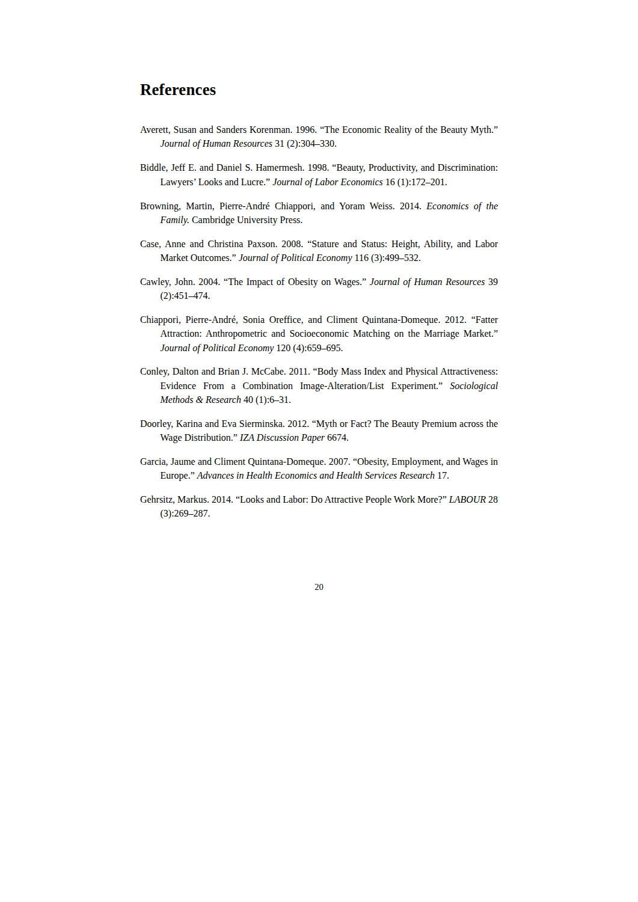References
Averett, Susan and Sanders Korenman. 1996. “The Economic Reality of the Beauty Myth.” Journal of Human Resources 31 (2):304–330.
Biddle, Jeff E. and Daniel S. Hamermesh. 1998. “Beauty, Productivity, and Discrimination: Lawyers’ Looks and Lucre.” Journal of Labor Economics 16 (1):172–201.
Browning, Martin, Pierre-André Chiappori, and Yoram Weiss. 2014. Economics of the Family. Cambridge University Press.
Case, Anne and Christina Paxson. 2008. “Stature and Status: Height, Ability, and Labor Market Outcomes.” Journal of Political Economy 116 (3):499–532.
Cawley, John. 2004. “The Impact of Obesity on Wages.” Journal of Human Resources 39 (2):451–474.
Chiappori, Pierre-André, Sonia Oreffice, and Climent Quintana-Domeque. 2012. “Fatter Attraction: Anthropometric and Socioeconomic Matching on the Marriage Market.” Journal of Political Economy 120 (4):659–695.
Conley, Dalton and Brian J. McCabe. 2011. “Body Mass Index and Physical Attractiveness: Evidence From a Combination Image-Alteration/List Experiment.” Sociological Methods & Research 40 (1):6–31.
Doorley, Karina and Eva Sierminska. 2012. “Myth or Fact? The Beauty Premium across the Wage Distribution.” IZA Discussion Paper 6674.
Garcia, Jaume and Climent Quintana-Domeque. 2007. “Obesity, Employment, and Wages in Europe.” Advances in Health Economics and Health Services Research 17.
Gehrsitz, Markus. 2014. “Looks and Labor: Do Attractive People Work More?” LABOUR 28 (3):269–287.
20